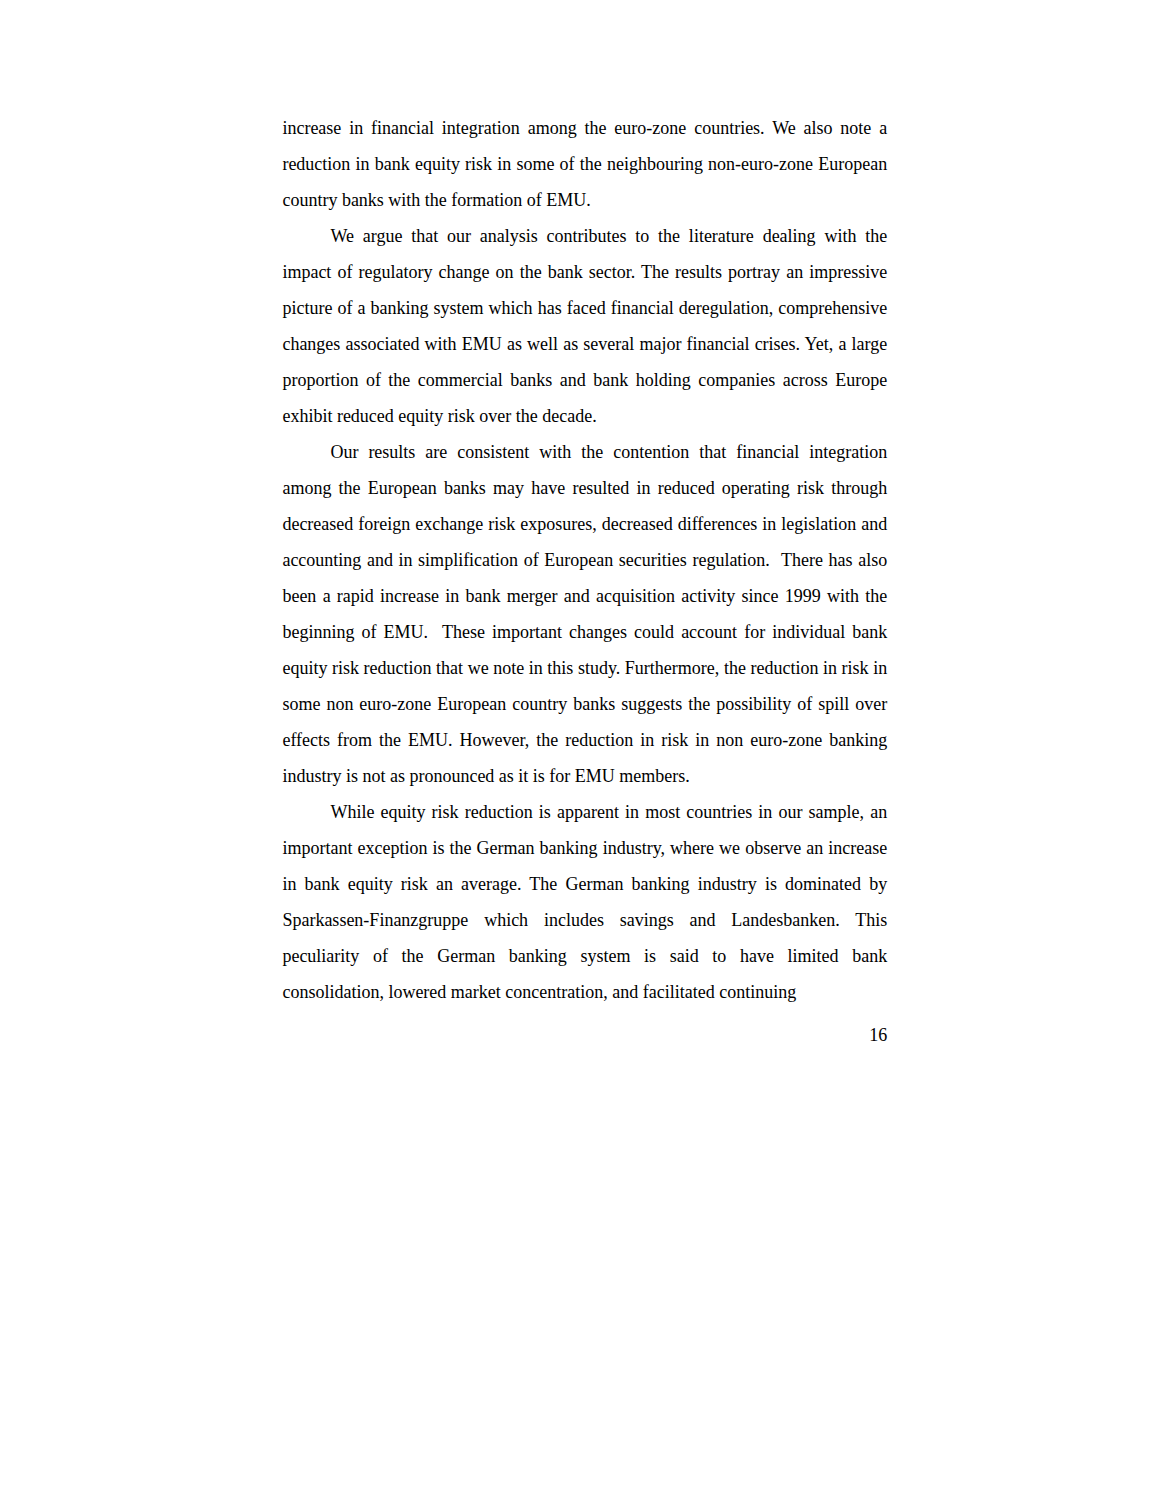increase in financial integration among the euro-zone countries. We also note a reduction in bank equity risk in some of the neighbouring non-euro-zone European country banks with the formation of EMU.
We argue that our analysis contributes to the literature dealing with the impact of regulatory change on the bank sector. The results portray an impressive picture of a banking system which has faced financial deregulation, comprehensive changes associated with EMU as well as several major financial crises. Yet, a large proportion of the commercial banks and bank holding companies across Europe exhibit reduced equity risk over the decade.
Our results are consistent with the contention that financial integration among the European banks may have resulted in reduced operating risk through decreased foreign exchange risk exposures, decreased differences in legislation and accounting and in simplification of European securities regulation. There has also been a rapid increase in bank merger and acquisition activity since 1999 with the beginning of EMU. These important changes could account for individual bank equity risk reduction that we note in this study. Furthermore, the reduction in risk in some non euro-zone European country banks suggests the possibility of spill over effects from the EMU. However, the reduction in risk in non euro-zone banking industry is not as pronounced as it is for EMU members.
While equity risk reduction is apparent in most countries in our sample, an important exception is the German banking industry, where we observe an increase in bank equity risk an average. The German banking industry is dominated by Sparkassen-Finanzgruppe which includes savings and Landesbanken. This peculiarity of the German banking system is said to have limited bank consolidation, lowered market concentration, and facilitated continuing
16